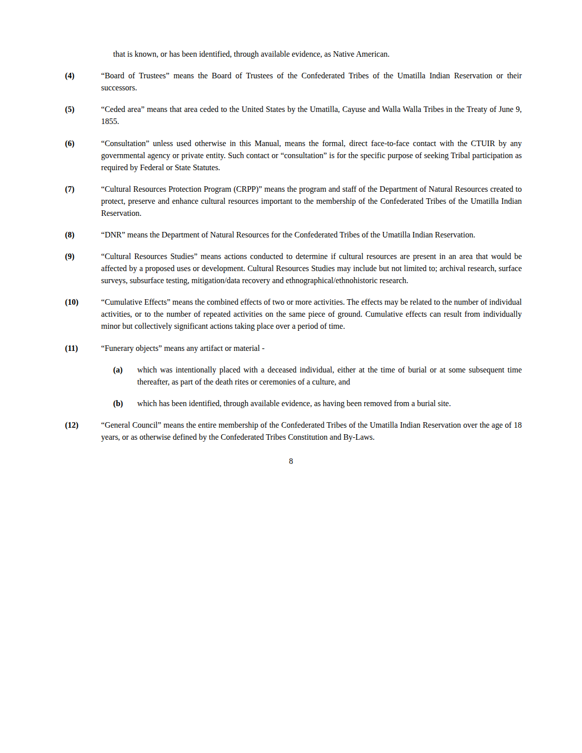that is known, or has been identified, through available evidence, as Native American.
(4)
“Board of Trustees” means the Board of Trustees of the Confederated Tribes of the Umatilla Indian Reservation or their successors.
(5)
“Ceded area” means that area ceded to the United States by the Umatilla, Cayuse and Walla Walla Tribes in the Treaty of June 9, 1855.
(6)
“Consultation” unless used otherwise in this Manual, means the formal, direct face-to-face contact with the CTUIR by any governmental agency or private entity. Such contact or “consultation” is for the specific purpose of seeking Tribal participation as required by Federal or State Statutes.
(7)
“Cultural Resources Protection Program (CRPP)” means the program and staff of the Department of Natural Resources created to protect, preserve and enhance cultural resources important to the membership of the Confederated Tribes of the Umatilla Indian Reservation.
(8)
“DNR” means the Department of Natural Resources for the Confederated Tribes of the Umatilla Indian Reservation.
(9)
“Cultural Resources Studies” means actions conducted to determine if cultural resources are present in an area that would be affected by a proposed uses or development. Cultural Resources Studies may include but not limited to; archival research, surface surveys, subsurface testing, mitigation/data recovery and ethnographical/ethnohistoric research.
(10)
“Cumulative Effects” means the combined effects of two or more activities. The effects may be related to the number of individual activities, or to the number of repeated activities on the same piece of ground. Cumulative effects can result from individually minor but collectively significant actions taking place over a period of time.
(11)
“Funerary objects” means any artifact or material -
(a)
which was intentionally placed with a deceased individual, either at the time of burial or at some subsequent time thereafter, as part of the death rites or ceremonies of a culture, and
(b)
which has been identified, through available evidence, as having been removed from a burial site.
(12)
“General Council” means the entire membership of the Confederated Tribes of the Umatilla Indian Reservation over the age of 18 years, or as otherwise defined by the Confederated Tribes Constitution and By-Laws.
8